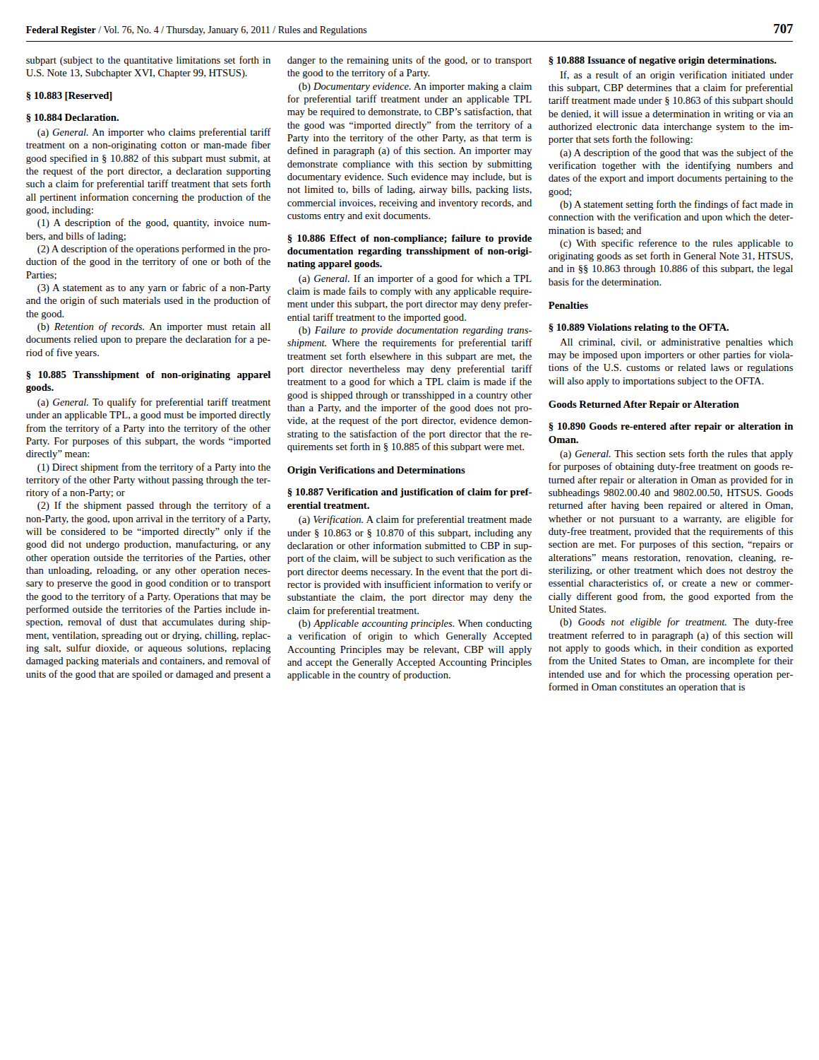Federal Register / Vol. 76, No. 4 / Thursday, January 6, 2011 / Rules and Regulations
707
subpart (subject to the quantitative limitations set forth in U.S. Note 13, Subchapter XVI, Chapter 99, HTSUS).
§ 10.883 [Reserved]
§ 10.884 Declaration.
(a) General. An importer who claims preferential tariff treatment on a non-originating cotton or man-made fiber good specified in § 10.882 of this subpart must submit, at the request of the port director, a declaration supporting such a claim for preferential tariff treatment that sets forth all pertinent information concerning the production of the good, including:
(1) A description of the good, quantity, invoice numbers, and bills of lading;
(2) A description of the operations performed in the production of the good in the territory of one or both of the Parties;
(3) A statement as to any yarn or fabric of a non-Party and the origin of such materials used in the production of the good.
(b) Retention of records. An importer must retain all documents relied upon to prepare the declaration for a period of five years.
§ 10.885 Transshipment of non-originating apparel goods.
(a) General. To qualify for preferential tariff treatment under an applicable TPL, a good must be imported directly from the territory of a Party into the territory of the other Party. For purposes of this subpart, the words “imported directly” mean:
(1) Direct shipment from the territory of a Party into the territory of the other Party without passing through the territory of a non-Party; or
(2) If the shipment passed through the territory of a non-Party, the good, upon arrival in the territory of a Party, will be considered to be “imported directly” only if the good did not undergo production, manufacturing, or any other operation outside the territories of the Parties, other than unloading, reloading, or any other operation necessary to preserve the good in good condition or to transport the good to the territory of a Party. Operations that may be performed outside the territories of the Parties include inspection, removal of dust that accumulates during shipment, ventilation, spreading out or drying, chilling, replacing salt, sulfur dioxide, or aqueous solutions, replacing damaged packing materials and containers, and removal of units of the good that are spoiled or damaged and present a danger to the remaining units of the good, or to transport the good to the territory of a Party.
(b) Documentary evidence. An importer making a claim for preferential tariff treatment under an applicable TPL may be required to demonstrate, to CBP’s satisfaction, that the good was “imported directly” from the territory of a Party into the territory of the other Party, as that term is defined in paragraph (a) of this section. An importer may demonstrate compliance with this section by submitting documentary evidence. Such evidence may include, but is not limited to, bills of lading, airway bills, packing lists, commercial invoices, receiving and inventory records, and customs entry and exit documents.
§ 10.886 Effect of non-compliance; failure to provide documentation regarding transshipment of non-originating apparel goods.
(a) General. If an importer of a good for which a TPL claim is made fails to comply with any applicable requirement under this subpart, the port director may deny preferential tariff treatment to the imported good.
(b) Failure to provide documentation regarding transshipment. Where the requirements for preferential tariff treatment set forth elsewhere in this subpart are met, the port director nevertheless may deny preferential tariff treatment to a good for which a TPL claim is made if the good is shipped through or transshipped in a country other than a Party, and the importer of the good does not provide, at the request of the port director, evidence demonstrating to the satisfaction of the port director that the requirements set forth in § 10.885 of this subpart were met.
Origin Verifications and Determinations
§ 10.887 Verification and justification of claim for preferential treatment.
(a) Verification. A claim for preferential treatment made under § 10.863 or § 10.870 of this subpart, including any declaration or other information submitted to CBP in support of the claim, will be subject to such verification as the port director deems necessary. In the event that the port director is provided with insufficient information to verify or substantiate the claim, the port director may deny the claim for preferential treatment.
(b) Applicable accounting principles. When conducting a verification of origin to which Generally Accepted Accounting Principles may be relevant, CBP will apply and accept the Generally Accepted Accounting Principles applicable in the country of production.
§ 10.888 Issuance of negative origin determinations.
If, as a result of an origin verification initiated under this subpart, CBP determines that a claim for preferential tariff treatment made under § 10.863 of this subpart should be denied, it will issue a determination in writing or via an authorized electronic data interchange system to the importer that sets forth the following:
(a) A description of the good that was the subject of the verification together with the identifying numbers and dates of the export and import documents pertaining to the good;
(b) A statement setting forth the findings of fact made in connection with the verification and upon which the determination is based; and
(c) With specific reference to the rules applicable to originating goods as set forth in General Note 31, HTSUS, and in §§ 10.863 through 10.886 of this subpart, the legal basis for the determination.
Penalties
§ 10.889 Violations relating to the OFTA.
All criminal, civil, or administrative penalties which may be imposed upon importers or other parties for violations of the U.S. customs or related laws or regulations will also apply to importations subject to the OFTA.
Goods Returned After Repair or Alteration
§ 10.890 Goods re-entered after repair or alteration in Oman.
(a) General. This section sets forth the rules that apply for purposes of obtaining duty-free treatment on goods returned after repair or alteration in Oman as provided for in subheadings 9802.00.40 and 9802.00.50, HTSUS. Goods returned after having been repaired or altered in Oman, whether or not pursuant to a warranty, are eligible for duty-free treatment, provided that the requirements of this section are met. For purposes of this section, “repairs or alterations” means restoration, renovation, cleaning, re-sterilizing, or other treatment which does not destroy the essential characteristics of, or create a new or commercially different good from, the good exported from the United States.
(b) Goods not eligible for treatment. The duty-free treatment referred to in paragraph (a) of this section will not apply to goods which, in their condition as exported from the United States to Oman, are incomplete for their intended use and for which the processing operation performed in Oman constitutes an operation that is